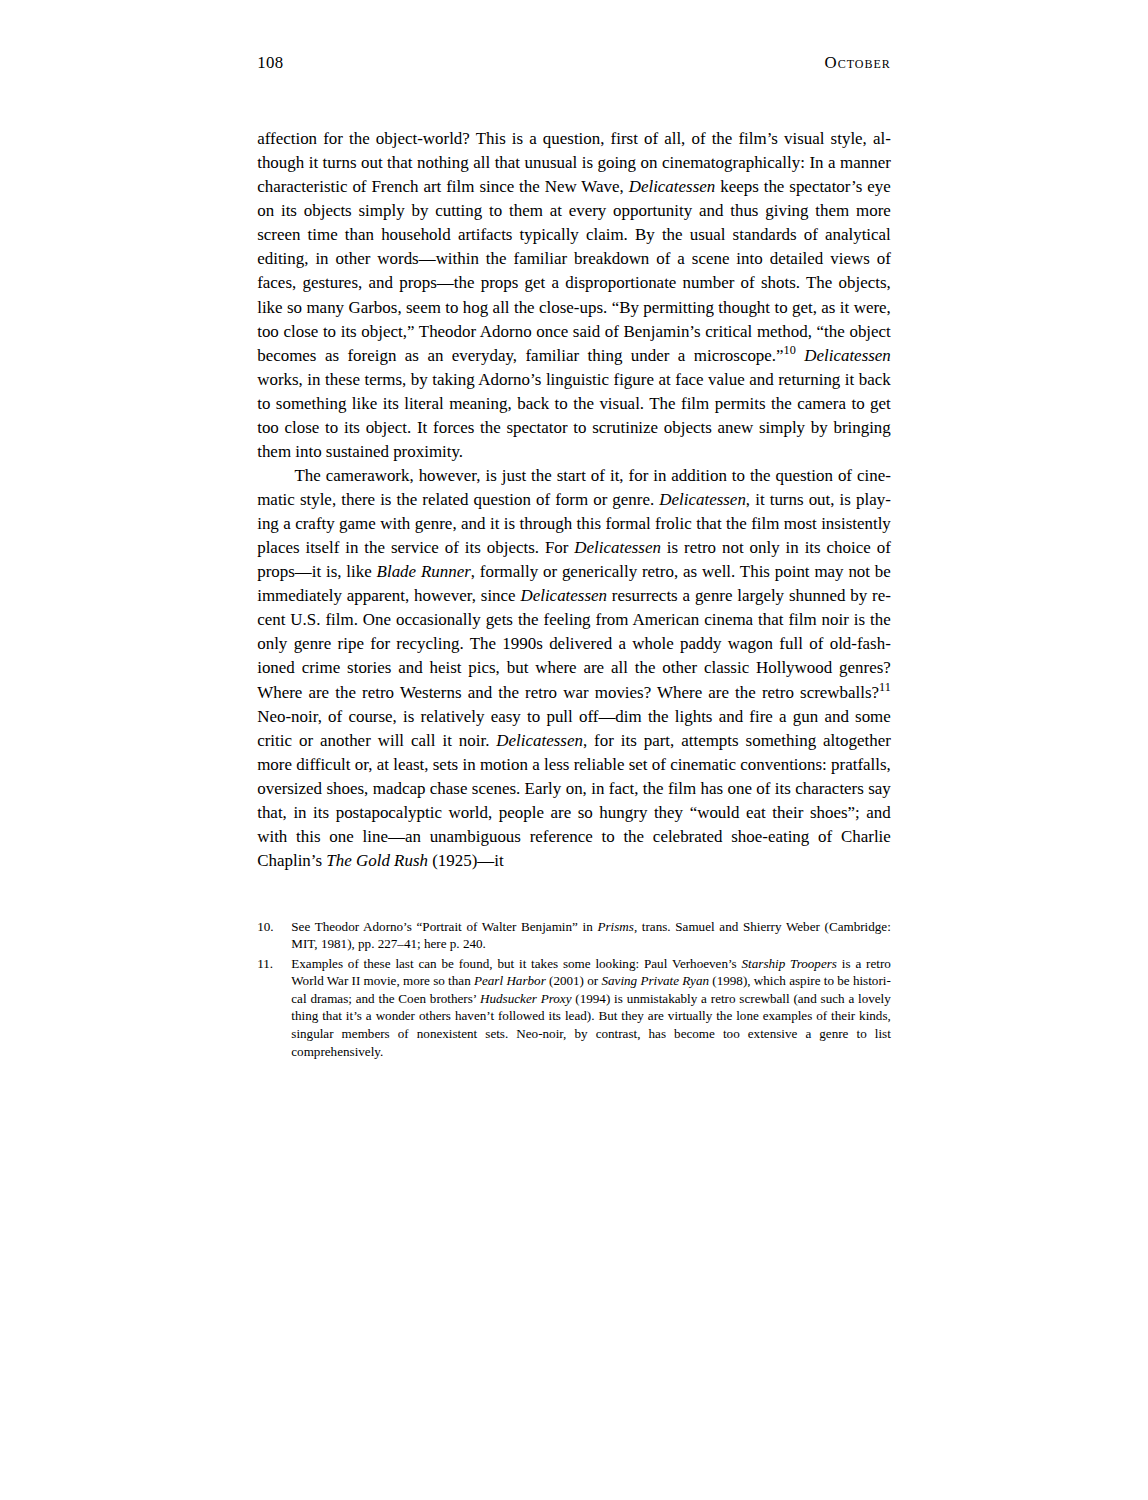108 October
affection for the object-world? This is a question, first of all, of the film’s visual style, although it turns out that nothing all that unusual is going on cinematographically: In a manner characteristic of French art film since the New Wave, Delicatessen keeps the spectator’s eye on its objects simply by cutting to them at every opportunity and thus giving them more screen time than household artifacts typically claim. By the usual standards of analytical editing, in other words—within the familiar breakdown of a scene into detailed views of faces, gestures, and props—the props get a disproportionate number of shots. The objects, like so many Garbos, seem to hog all the close-ups. “By permitting thought to get, as it were, too close to its object,” Theodor Adorno once said of Benjamin’s critical method, “the object becomes as foreign as an everyday, familiar thing under a microscope.”10 Delicatessen works, in these terms, by taking Adorno’s linguistic figure at face value and returning it back to something like its literal meaning, back to the visual. The film permits the camera to get too close to its object. It forces the spectator to scrutinize objects anew simply by bringing them into sustained proximity.
The camerawork, however, is just the start of it, for in addition to the question of cinematic style, there is the related question of form or genre. Delicatessen, it turns out, is playing a crafty game with genre, and it is through this formal frolic that the film most insistently places itself in the service of its objects. For Delicatessen is retro not only in its choice of props—it is, like Blade Runner, formally or generically retro, as well. This point may not be immediately apparent, however, since Delicatessen resurrects a genre largely shunned by recent U.S. film. One occasionally gets the feeling from American cinema that film noir is the only genre ripe for recycling. The 1990s delivered a whole paddy wagon full of old-fashioned crime stories and heist pics, but where are all the other classic Hollywood genres? Where are the retro Westerns and the retro war movies? Where are the retro screwballs?11 Neo-noir, of course, is relatively easy to pull off—dim the lights and fire a gun and some critic or another will call it noir. Delicatessen, for its part, attempts something altogether more difficult or, at least, sets in motion a less reliable set of cinematic conventions: pratfalls, oversized shoes, madcap chase scenes. Early on, in fact, the film has one of its characters say that, in its postapocalyptic world, people are so hungry they “would eat their shoes”; and with this one line—an unambiguous reference to the celebrated shoe-eating of Charlie Chaplin’s The Gold Rush (1925)—it
10. See Theodor Adorno’s “Portrait of Walter Benjamin” in Prisms, trans. Samuel and Shierry Weber (Cambridge: MIT, 1981), pp. 227–41; here p. 240.
11. Examples of these last can be found, but it takes some looking: Paul Verhoeven’s Starship Troopers is a retro World War II movie, more so than Pearl Harbor (2001) or Saving Private Ryan (1998), which aspire to be historical dramas; and the Coen brothers’ Hudsucker Proxy (1994) is unmistakably a retro screwball (and such a lovely thing that it’s a wonder others haven’t followed its lead). But they are virtually the lone examples of their kinds, singular members of nonexistent sets. Neo-noir, by contrast, has become too extensive a genre to list comprehensively.